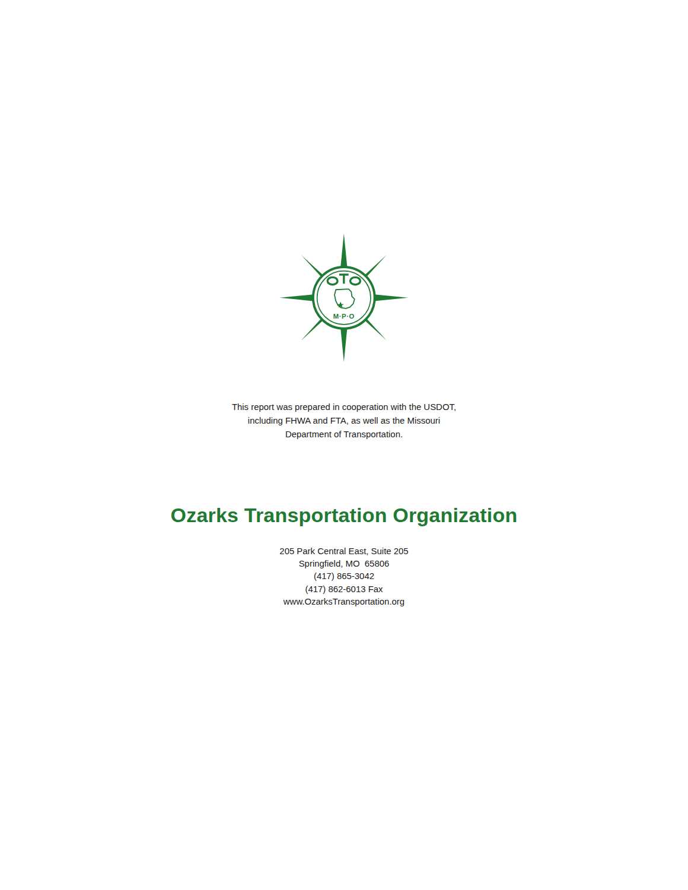OTO MPO compass rose logo M·P·O
This report was prepared in cooperation with the USDOT,
including FHWA and FTA, as well as the Missouri
Department of Transportation.
Ozarks Transportation Organization
205 Park Central East, Suite 205
Springfield, MO 65806
(417) 865-3042
(417) 862-6013 Fax
www.OzarksTransportation.org